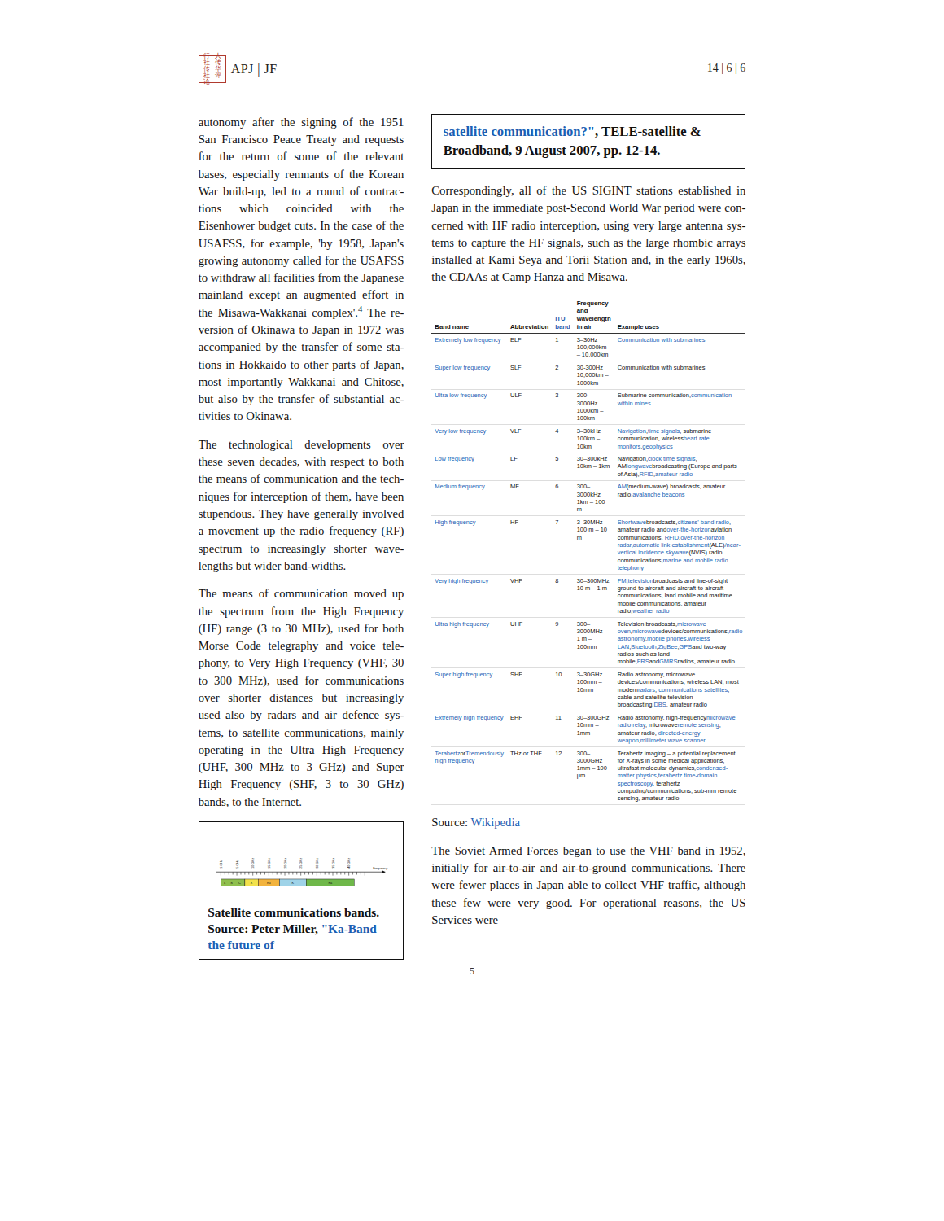行人社传传华社评论
APJ | JF
14 | 6 | 6
autonomy after the signing of the 1951 San Francisco Peace Treaty and requests for the return of some of the relevant bases, especially remnants of the Korean War build-up, led to a round of contractions which coincided with the Eisenhower budget cuts. In the case of the USAFSS, for example, 'by 1958, Japan's growing autonomy called for the USAFSS to withdraw all facilities from the Japanese mainland except an augmented effort in the Misawa-Wakkanai complex'.4 The reversion of Okinawa to Japan in 1972 was accompanied by the transfer of some stations in Hokkaido to other parts of Japan, most importantly Wakkanai and Chitose, but also by the transfer of substantial activities to Okinawa.
The technological developments over these seven decades, with respect to both the means of communication and the techniques for interception of them, have been stupendous. They have generally involved a movement up the radio frequency (RF) spectrum to increasingly shorter wave-lengths but wider band-widths.
The means of communication moved up the spectrum from the High Frequency (HF) range (3 to 30 MHz), used for both Morse Code telegraphy and voice telephony, to Very High Frequency (VHF, 30 to 300 MHz), used for communications over shorter distances but increasingly used also by radars and air defence systems, to satellite communications, mainly operating in the Ultra High Frequency (UHF, 300 MHz to 3 GHz) and Super High Frequency (SHF, 3 to 30 GHz) bands, to the Internet.
Frequency 1 GHz 5 GHz 10 GHz 15 GHz 20 GHz 25 GHz 30 GHz 35 GHz 40 GHz L S C X Ku K Ka
Satellite communications bands. Source: Peter Miller, "Ka-Band – the future of
satellite communication?", TELE-satellite & Broadband, 9 August 2007, pp. 12-14.
Correspondingly, all of the US SIGINT stations established in Japan in the immediate post-Second World War period were concerned with HF radio interception, using very large antenna systems to capture the HF signals, such as the large rhombic arrays installed at Kami Seya and Torii Station and, in the early 1960s, the CDAAs at Camp Hanza and Misawa.
| Band name | Abbreviation | ITU band | Frequency and wavelength in air | Example uses |
| --- | --- | --- | --- | --- |
| Extremely low frequency | ELF | 1 | 3–30Hz 100,000km – 10,000km | Communication with submarines |
| Super low frequency | SLF | 2 | 30-300Hz 10,000km – 1000km | Communication with submarines |
| Ultra low frequency | ULF | 3 | 300–3000Hz 1000km – 100km | Submarine communication, communication within mines |
| Very low frequency | VLF | 4 | 3–30kHz 100km – 10km | Navigation , time signals , submarine communication, wireless heart rate monitors , geophysics |
| Low frequency | LF | 5 | 30–300kHz 10km – 1km | Navigation, clock time signals , AM longwave broadcasting (Europe and parts of Asia), RFID , amateur radio |
| Medium frequency | MF | 6 | 300–3000kHz 1km – 100 m | AM (medium-wave) broadcasts, amateur radio, avalanche beacons |
| High frequency | HF | 7 | 3–30MHz 100 m – 10 m | Shortwave broadcasts, citizens' band radio , amateur radio and over-the-horizon aviation communications, RFID , over-the-horizon radar , automatic link establishment (ALE) /near-vertical incidence skywave (NVIS) radio communications, marine and mobile radio telephony |
| Very high frequency | VHF | 8 | 30–300MHz 10 m – 1 m | FM , television broadcasts and line-of-sight ground-to-aircraft and aircraft-to-aircraft communications, land mobile and maritime mobile communications, amateur radio, weather radio |
| Ultra high frequency | UHF | 9 | 300–3000MHz 1 m – 100mm | Television broadcasts, microwave oven , microwave devices/communications, radio astronomy , mobile phones , wireless LAN , Bluetooth , ZigBee , GPS and two-way radios such as land mobile, FRS and GMRS radios, amateur radio |
| Super high frequency | SHF | 10 | 3–30GHz 100mm – 10mm | Radio astronomy, microwave devices/communications, wireless LAN, most modern radars , communications satellites , cable and satellite television broadcasting, DBS , amateur radio |
| Extremely high frequency | EHF | 11 | 30–300GHz 10mm – 1mm | Radio astronomy, high-frequency microwave radio relay , microwave remote sensing , amateur radio, directed-energy weapon , millimeter wave scanner |
| Terahertz or Tremendously high frequency | THz or THF | 12 | 300–3000GHz 1mm – 100 µm | Terahertz imaging – a potential replacement for X-rays in some medical applications, ultrafast molecular dynamics, condensed-matter physics , terahertz time-domain spectroscopy , terahertz computing/communications, sub-mm remote sensing, amateur radio |
Source: Wikipedia
The Soviet Armed Forces began to use the VHF band in 1952, initially for air-to-air and air-to-ground communications. There were fewer places in Japan able to collect VHF traffic, although these few were very good. For operational reasons, the US Services were
5